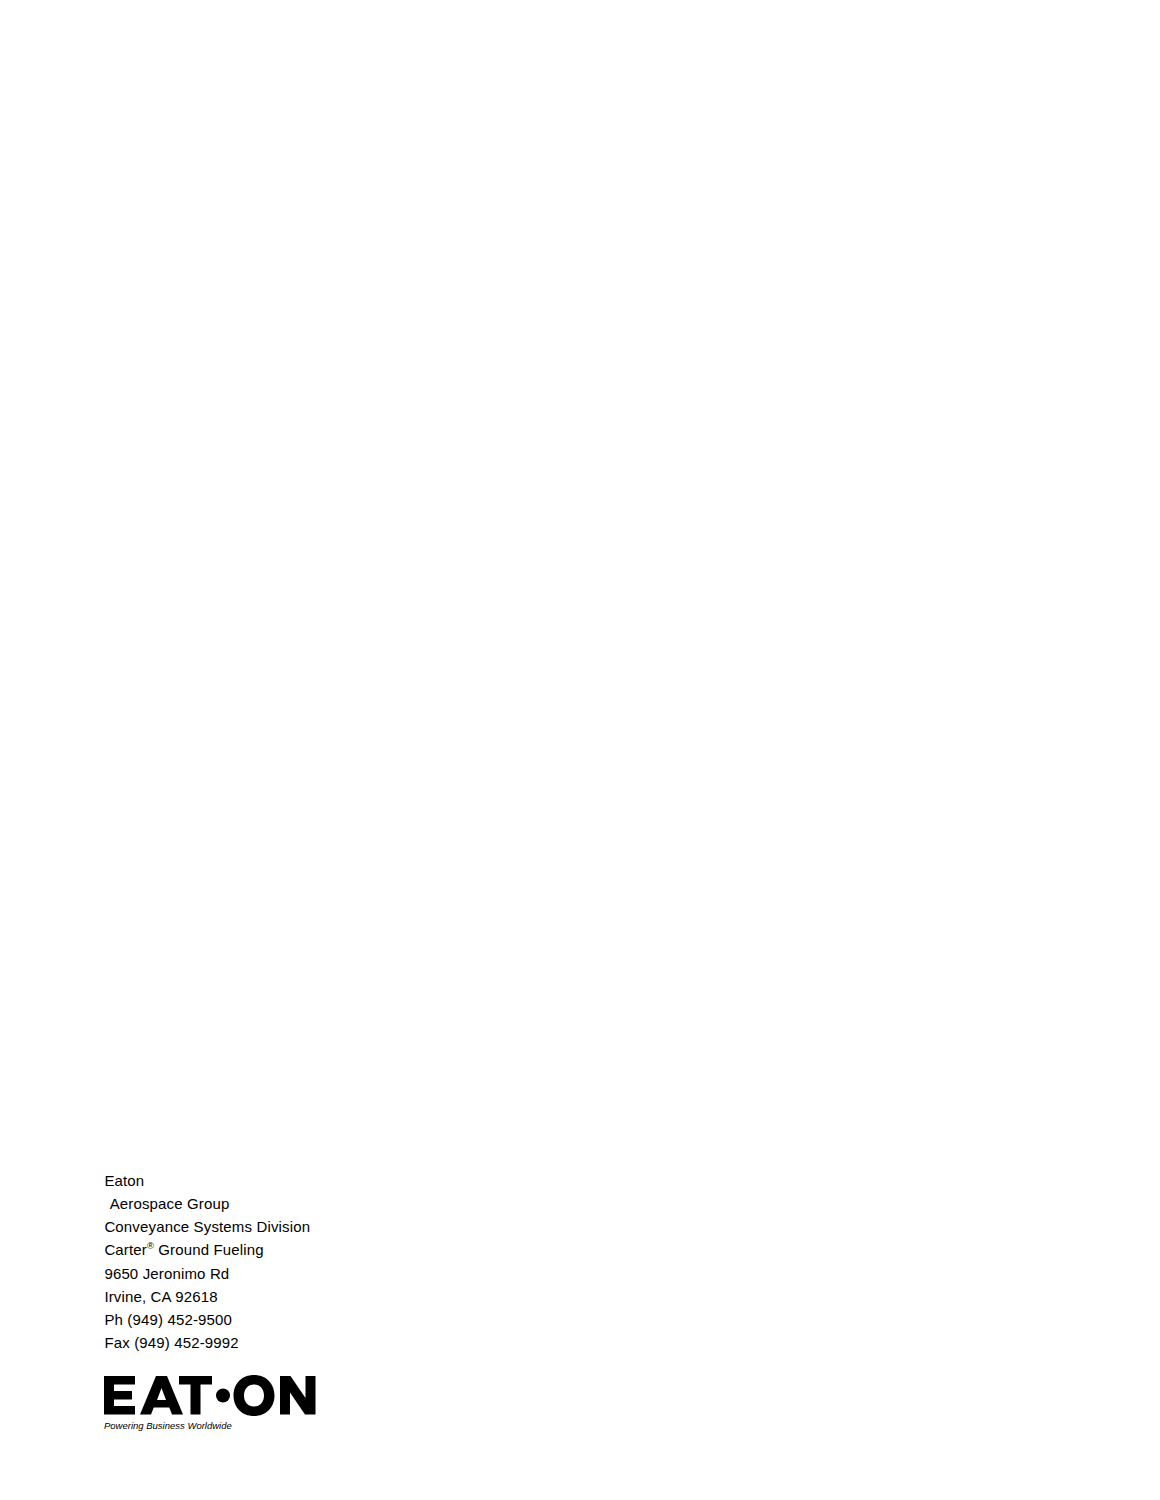Eaton
Aerospace Group
Conveyance Systems Division
Carter® Ground Fueling
9650 Jeronimo Rd
Irvine, CA 92618
Ph (949) 452-9500
Fax (949) 452-9992
Powering Business Worldwide